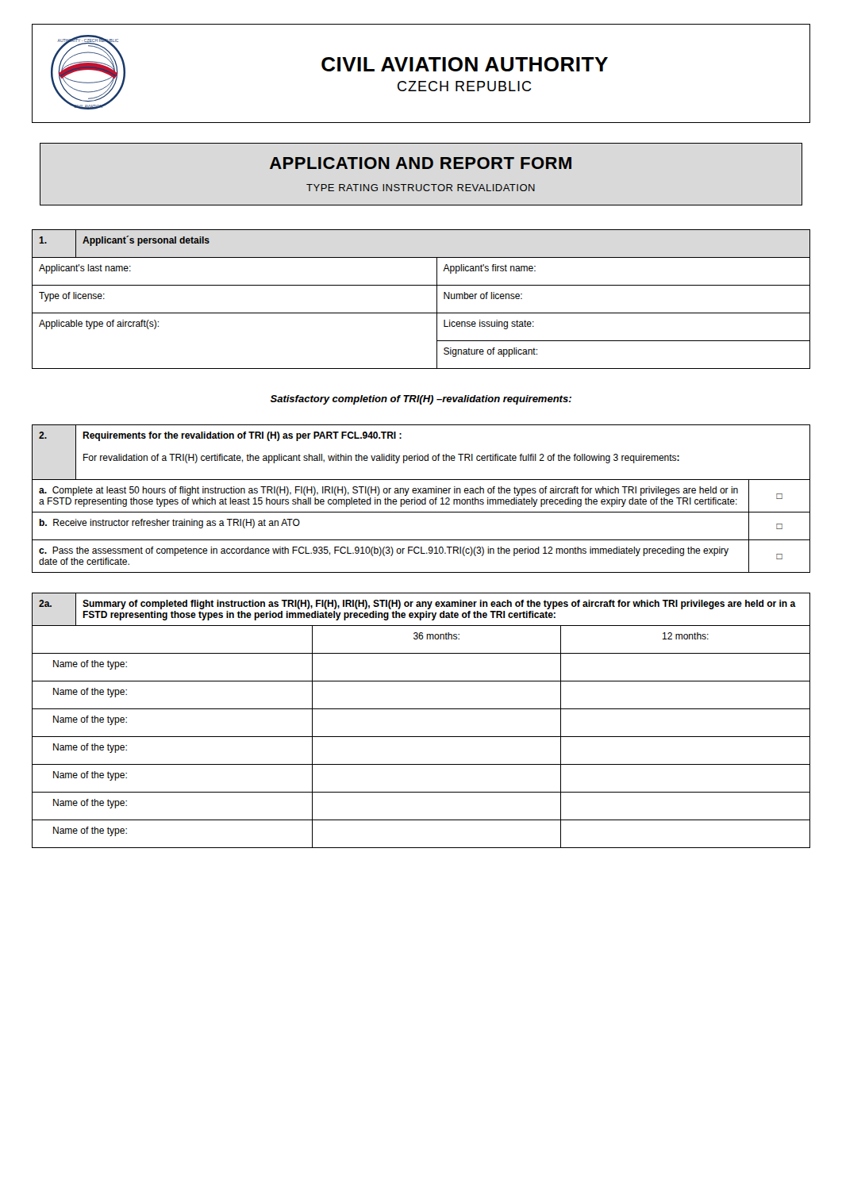AUTHORITY - CZECH REPUBLIC CIVIL AVIATION
CIVIL AVIATION AUTHORITY
CZECH REPUBLIC
APPLICATION AND REPORT FORM
TYPE RATING INSTRUCTOR REVALIDATION
| 1. | Applicant´s personal details |
| Applicant's last name: | Applicant's first name: |
| Type of license: | Number of license: |
| Applicable type of aircraft(s): | License issuing state: |
| Signature of applicant: |
Satisfactory completion of TRI(H) –revalidation requirements:
| 2. | Requirements for the revalidation of TRI (H) as per PART FCL.940.TRI : For revalidation of a TRI(H) certificate, the applicant shall, within the validity period of the TRI certificate fulfil 2 of the following 3 requirements : |
| a. Complete at least 50 hours of flight instruction as TRI(H), FI(H), IRI(H), STI(H) or any examiner in each of the types of aircraft for which TRI privileges are held or in a FSTD representing those types of which at least 15 hours shall be completed in the period of 12 months immediately preceding the expiry date of the TRI certificate: | □ |
| b. Receive instructor refresher training as a TRI(H) at an ATO | □ |
| c. Pass the assessment of competence in accordance with FCL.935, FCL.910(b)(3) or FCL.910.TRI(c)(3) in the period 12 months immediately preceding the expiry date of the certificate. | □ |
| 2a. | Summary of completed flight instruction as TRI(H), FI(H), IRI(H), STI(H) or any examiner in each of the types of aircraft for which TRI privileges are held or in a FSTD representing those types in the period immediately preceding the expiry date of the TRI certificate: |
| | 36 months: | 12 months: |
| Name of the type: | | |
| Name of the type: | | |
| Name of the type: | | |
| Name of the type: | | |
| Name of the type: | | |
| Name of the type: | | |
| Name of the type: | | |